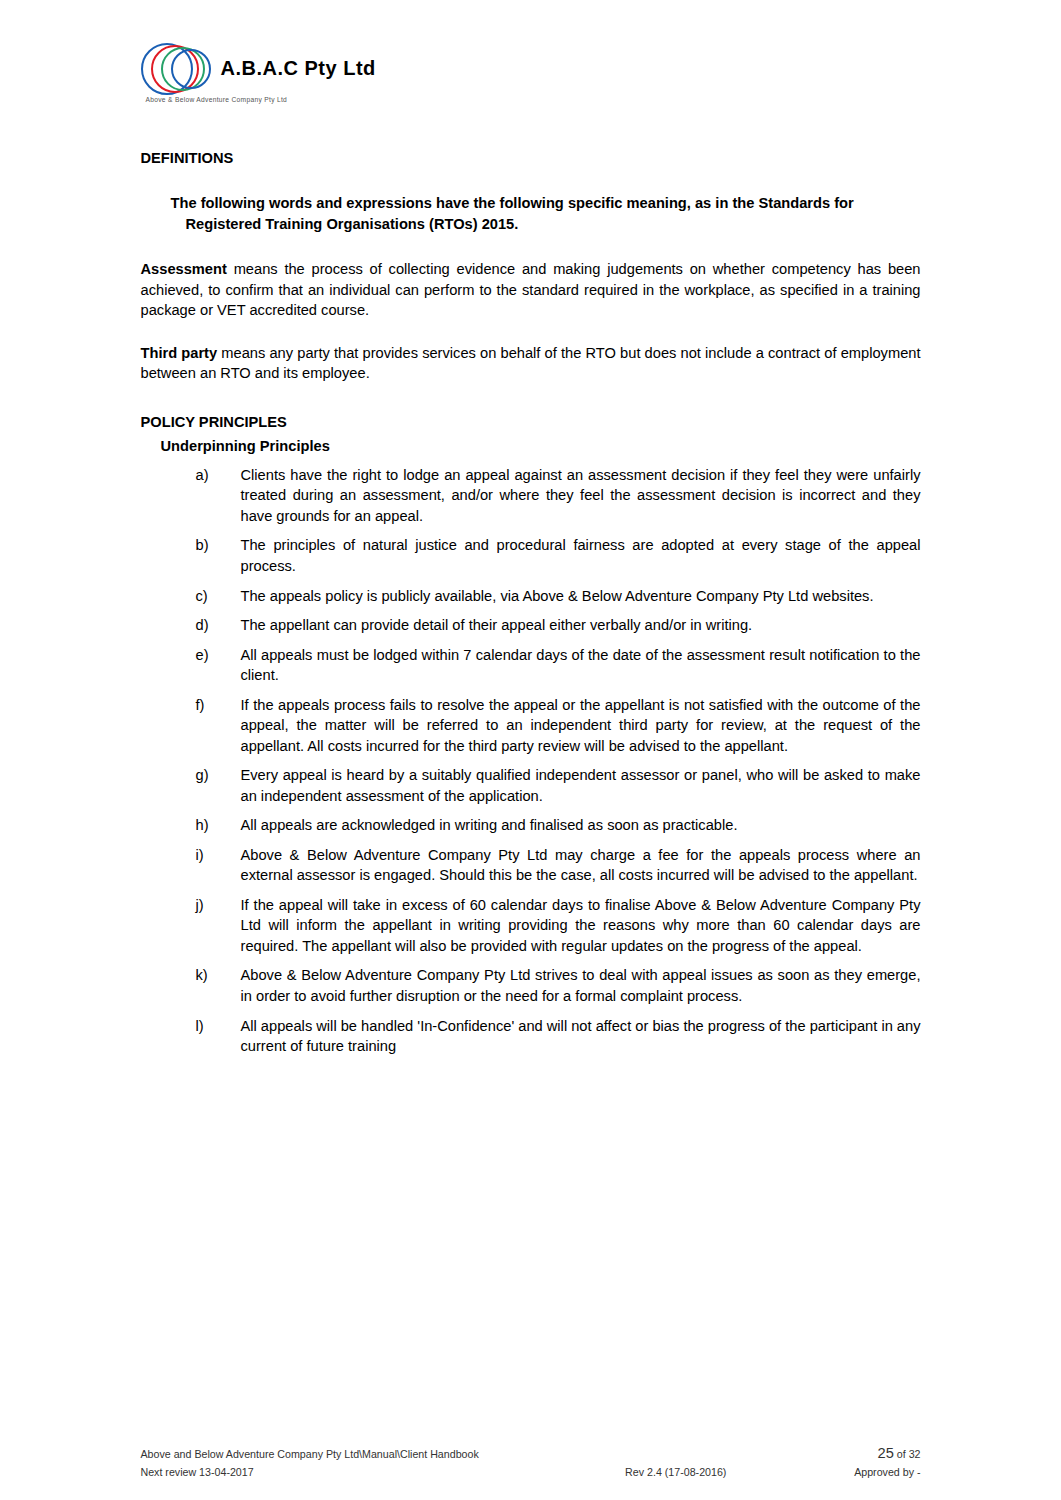A.B.A.C Pty Ltd
Above & Below Adventure Company Pty Ltd
DEFINITIONS
The following words and expressions have the following specific meaning, as in the Standards for Registered Training Organisations (RTOs) 2015.
Assessment means the process of collecting evidence and making judgements on whether competency has been achieved, to confirm that an individual can perform to the standard required in the workplace, as specified in a training package or VET accredited course.
Third party means any party that provides services on behalf of the RTO but does not include a contract of employment between an RTO and its employee.
POLICY PRINCIPLES
Underpinning Principles
Clients have the right to lodge an appeal against an assessment decision if they feel they were unfairly treated during an assessment, and/or where they feel the assessment decision is incorrect and they have grounds for an appeal.
The principles of natural justice and procedural fairness are adopted at every stage of the appeal process.
The appeals policy is publicly available, via Above & Below Adventure Company Pty Ltd websites.
The appellant can provide detail of their appeal either verbally and/or in writing.
All appeals must be lodged within 7 calendar days of the date of the assessment result notification to the client.
If the appeals process fails to resolve the appeal or the appellant is not satisfied with the outcome of the appeal, the matter will be referred to an independent third party for review, at the request of the appellant. All costs incurred for the third party review will be advised to the appellant.
Every appeal is heard by a suitably qualified independent assessor or panel, who will be asked to make an independent assessment of the application.
All appeals are acknowledged in writing and finalised as soon as practicable.
Above & Below Adventure Company Pty Ltd may charge a fee for the appeals process where an external assessor is engaged. Should this be the case, all costs incurred will be advised to the appellant.
If the appeal will take in excess of 60 calendar days to finalise Above & Below Adventure Company Pty Ltd will inform the appellant in writing providing the reasons why more than 60 calendar days are required. The appellant will also be provided with regular updates on the progress of the appeal.
Above & Below Adventure Company Pty Ltd strives to deal with appeal issues as soon as they emerge, in order to avoid further disruption or the need for a formal complaint process.
All appeals will be handled 'In-Confidence' and will not affect or bias the progress of the participant in any current of future training
Above and Below Adventure Company Pty Ltd\Manual\Client Handbook
25 of 32
Next review 13-04-2017
Rev 2.4 (17-08-2016)
Approved by -